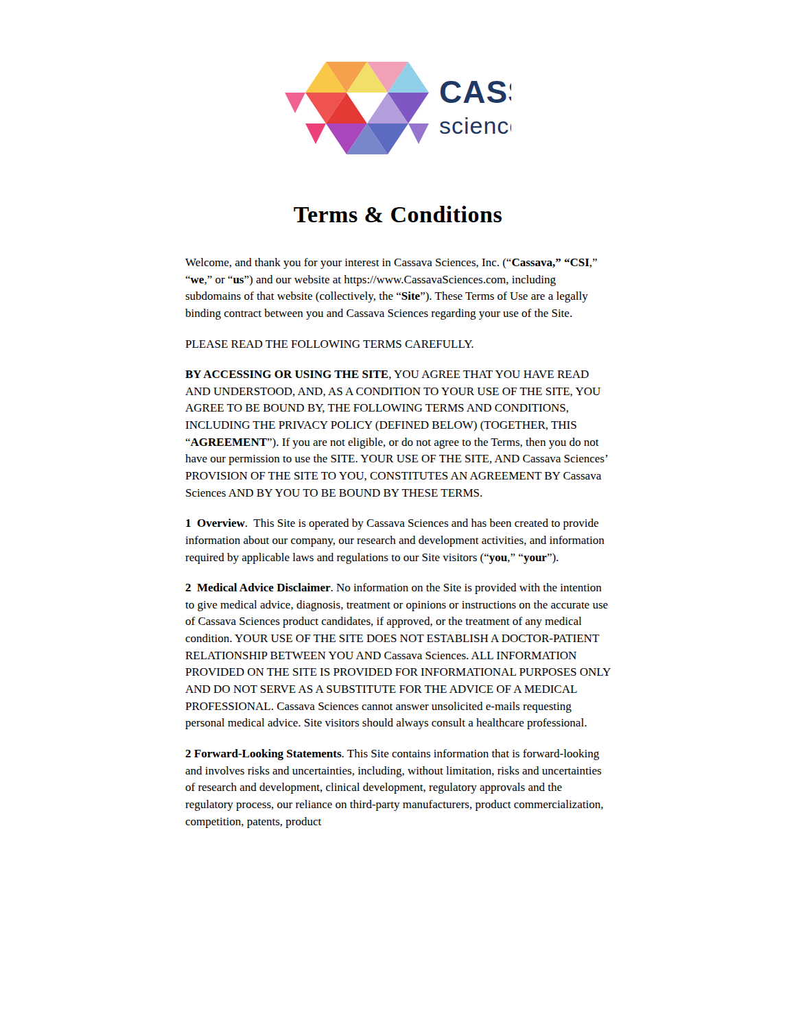CASSAVA sciences
Terms & Conditions
Welcome, and thank you for your interest in Cassava Sciences, Inc. (“Cassava,” “CSI,” “we,” or “us”) and our website at https://www.CassavaSciences.com, including subdomains of that website (collectively, the “Site”). These Terms of Use are a legally binding contract between you and Cassava Sciences regarding your use of the Site.
PLEASE READ THE FOLLOWING TERMS CAREFULLY.
BY ACCESSING OR USING THE SITE, YOU AGREE THAT YOU HAVE READ AND UNDERSTOOD, AND, AS A CONDITION TO YOUR USE OF THE SITE, YOU AGREE TO BE BOUND BY, THE FOLLOWING TERMS AND CONDITIONS, INCLUDING THE PRIVACY POLICY (DEFINED BELOW) (TOGETHER, THIS “AGREEMENT”). If you are not eligible, or do not agree to the Terms, then you do not have our permission to use the SITE. YOUR USE OF THE SITE, AND Cassava Sciences’ PROVISION OF THE SITE TO YOU, CONSTITUTES AN AGREEMENT BY Cassava Sciences AND BY YOU TO BE BOUND BY THESE TERMS.
1 Overview. This Site is operated by Cassava Sciences and has been created to provide information about our company, our research and development activities, and information required by applicable laws and regulations to our Site visitors (“you,” “your”).
2 Medical Advice Disclaimer. No information on the Site is provided with the intention to give medical advice, diagnosis, treatment or opinions or instructions on the accurate use of Cassava Sciences product candidates, if approved, or the treatment of any medical condition. YOUR USE OF THE SITE DOES NOT ESTABLISH A DOCTOR-PATIENT RELATIONSHIP BETWEEN YOU AND Cassava Sciences. ALL INFORMATION PROVIDED ON THE SITE IS PROVIDED FOR INFORMATIONAL PURPOSES ONLY AND DO NOT SERVE AS A SUBSTITUTE FOR THE ADVICE OF A MEDICAL PROFESSIONAL. Cassava Sciences cannot answer unsolicited e-mails requesting personal medical advice. Site visitors should always consult a healthcare professional.
2 Forward-Looking Statements. This Site contains information that is forward-looking and involves risks and uncertainties, including, without limitation, risks and uncertainties of research and development, clinical development, regulatory approvals and the regulatory process, our reliance on third-party manufacturers, product commercialization, competition, patents, product